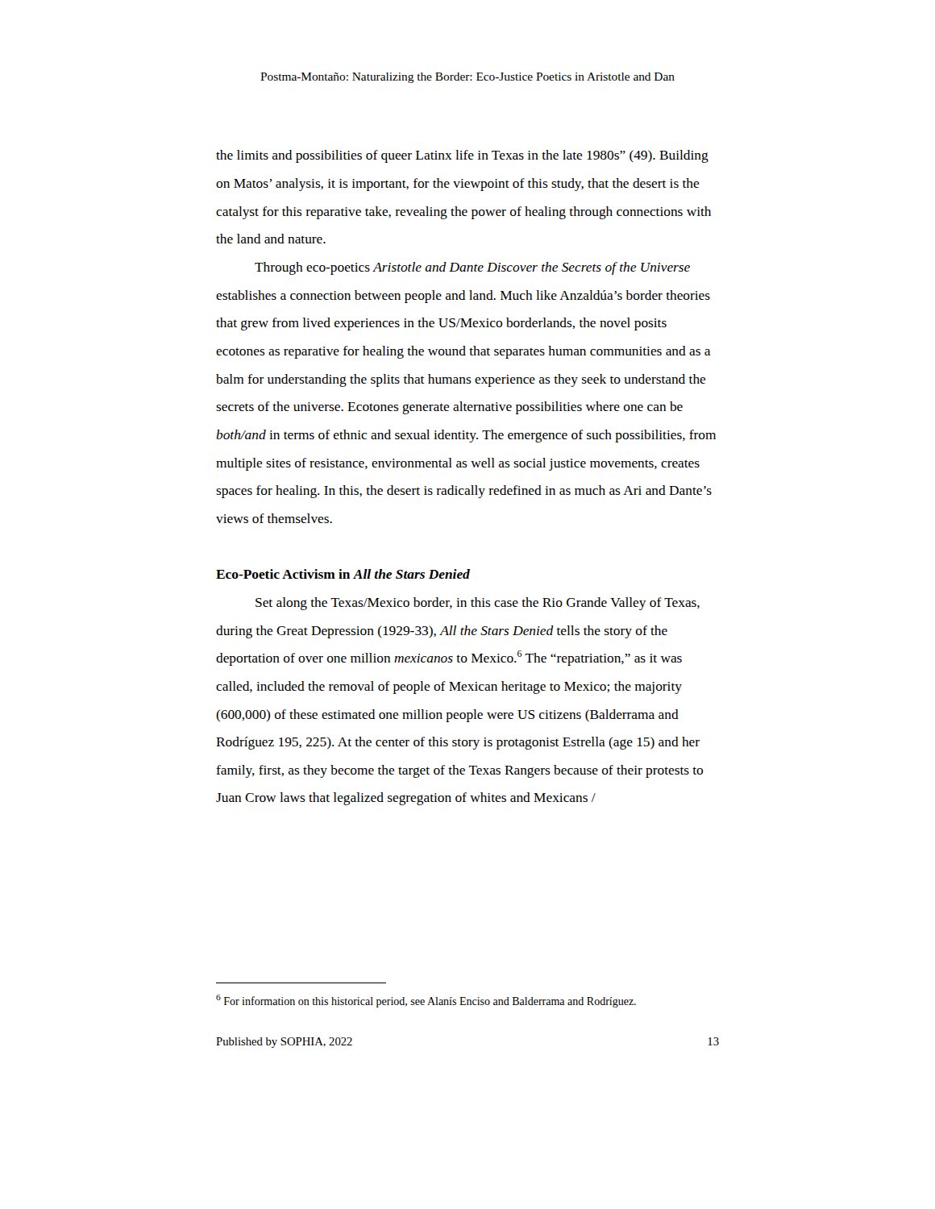Postma-Montaño: Naturalizing the Border: Eco-Justice Poetics in Aristotle and Dan
the limits and possibilities of queer Latinx life in Texas in the late 1980s” (49). Building on Matos’ analysis, it is important, for the viewpoint of this study, that the desert is the catalyst for this reparative take, revealing the power of healing through connections with the land and nature.
Through eco-poetics Aristotle and Dante Discover the Secrets of the Universe establishes a connection between people and land. Much like Anzaldúa’s border theories that grew from lived experiences in the US/Mexico borderlands, the novel posits ecotones as reparative for healing the wound that separates human communities and as a balm for understanding the splits that humans experience as they seek to understand the secrets of the universe. Ecotones generate alternative possibilities where one can be both/and in terms of ethnic and sexual identity. The emergence of such possibilities, from multiple sites of resistance, environmental as well as social justice movements, creates spaces for healing. In this, the desert is radically redefined in as much as Ari and Dante’s views of themselves.
Eco-Poetic Activism in All the Stars Denied
Set along the Texas/Mexico border, in this case the Rio Grande Valley of Texas, during the Great Depression (1929-33), All the Stars Denied tells the story of the deportation of over one million mexicanos to Mexico.6 The “repatriation,” as it was called, included the removal of people of Mexican heritage to Mexico; the majority (600,000) of these estimated one million people were US citizens (Balderrama and Rodríguez 195, 225). At the center of this story is protagonist Estrella (age 15) and her family, first, as they become the target of the Texas Rangers because of their protests to Juan Crow laws that legalized segregation of whites and Mexicans /
6 For information on this historical period, see Alanís Enciso and Balderrama and Rodríguez.
Published by SOPHIA, 2022 13